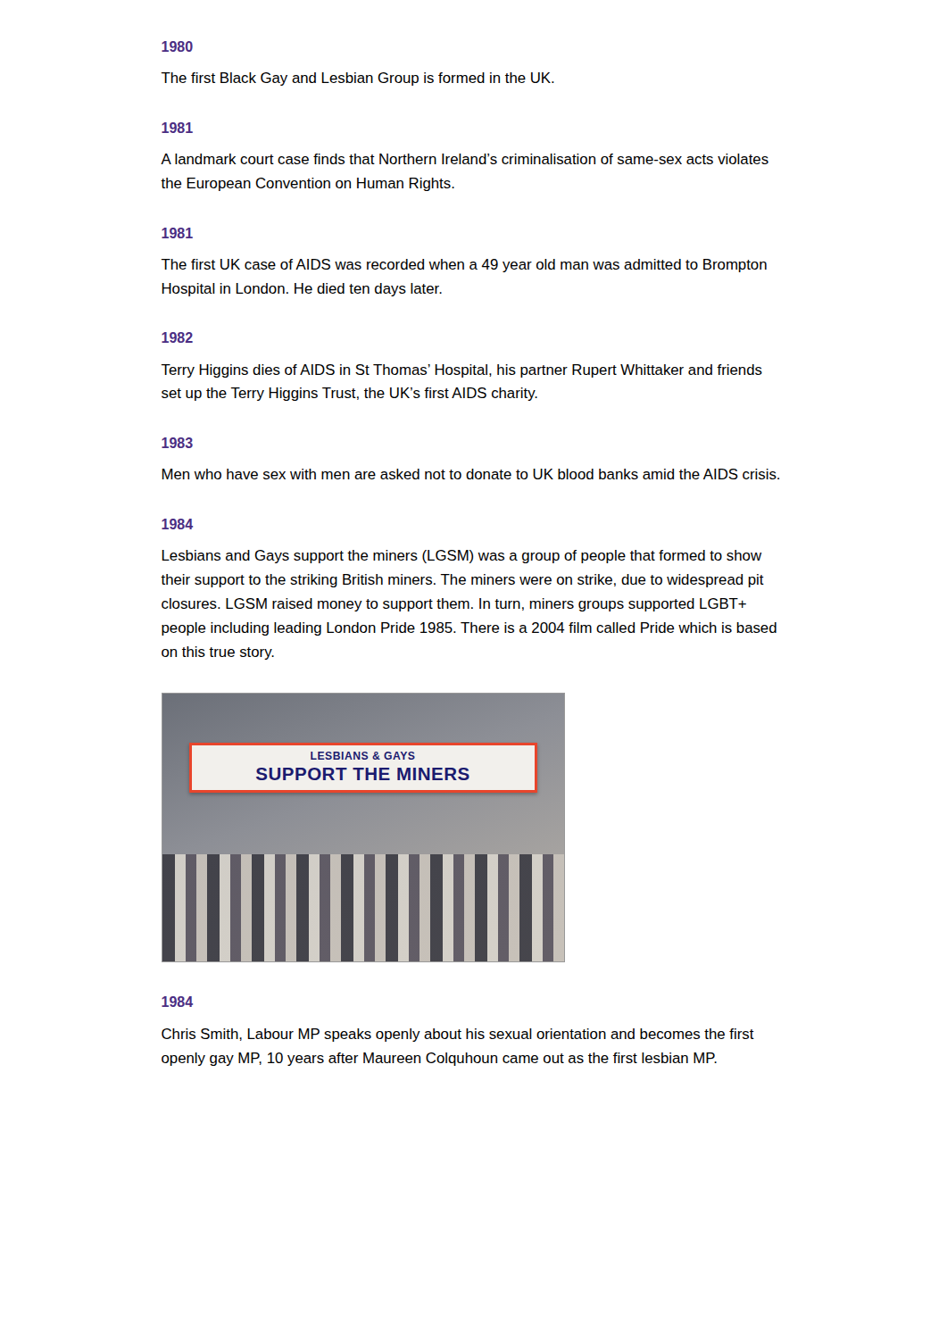1980
The first Black Gay and Lesbian Group is formed in the UK.
1981
A landmark court case finds that Northern Ireland’s criminalisation of same-sex acts violates the European Convention on Human Rights.
1981
The first UK case of AIDS was recorded when a 49 year old man was admitted to Brompton Hospital in London. He died ten days later.
1982
Terry Higgins dies of AIDS in St Thomas’ Hospital, his partner Rupert Whittaker and friends set up the Terry Higgins Trust, the UK’s first AIDS charity.
1983
Men who have sex with men are asked not to donate to UK blood banks amid the AIDS crisis.
1984
Lesbians and Gays support the miners (LGSM) was a group of people that formed to show their support to the striking British miners. The miners were on strike, due to widespread pit closures. LGSM raised money to support them. In turn, miners groups supported LGBT+ people including leading London Pride 1985. There is a 2004 film called Pride which is based on this true story.
LESBIANS & GAYS SUPPORT THE MINERS
1984
Chris Smith, Labour MP speaks openly about his sexual orientation and becomes the first openly gay MP, 10 years after Maureen Colquhoun came out as the first lesbian MP.